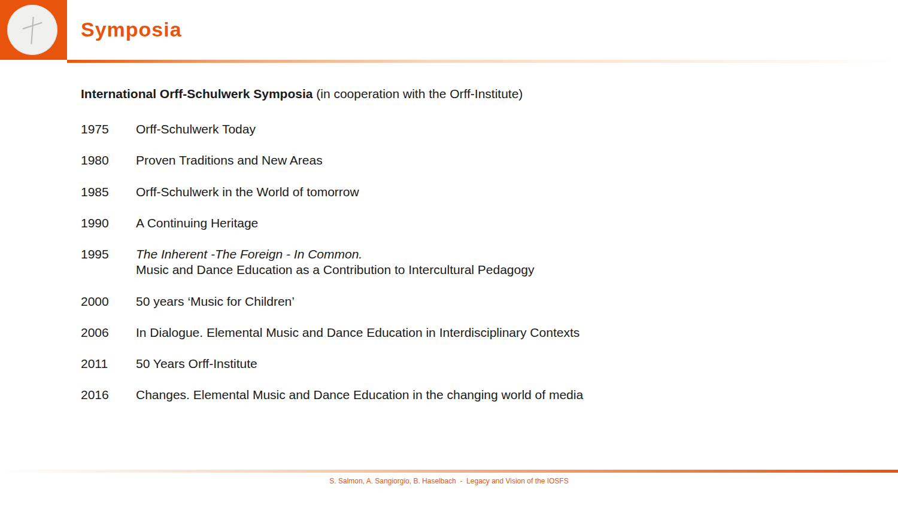Symposia
International Orff-Schulwerk Symposia (in cooperation with the Orff-Institute)
| 1975 | Orff-Schulwerk Today |
| 1980 | Proven Traditions and New Areas |
| 1985 | Orff-Schulwerk in the World of tomorrow |
| 1990 | A Continuing Heritage |
| 1995 | The Inherent -The Foreign - In Common. Music and Dance Education as a Contribution to Intercultural Pedagogy |
| 2000 | 50 years ‘Music for Children’ |
| 2006 | In Dialogue. Elemental Music and Dance Education in Interdisciplinary Contexts |
| 2011 | 50 Years Orff-Institute |
| 2016 | Changes. Elemental Music and Dance Education in the changing world of media |
S. Salmon, A. Sangiorgio, B. Haselbach - Legacy and Vision of the IOSFS